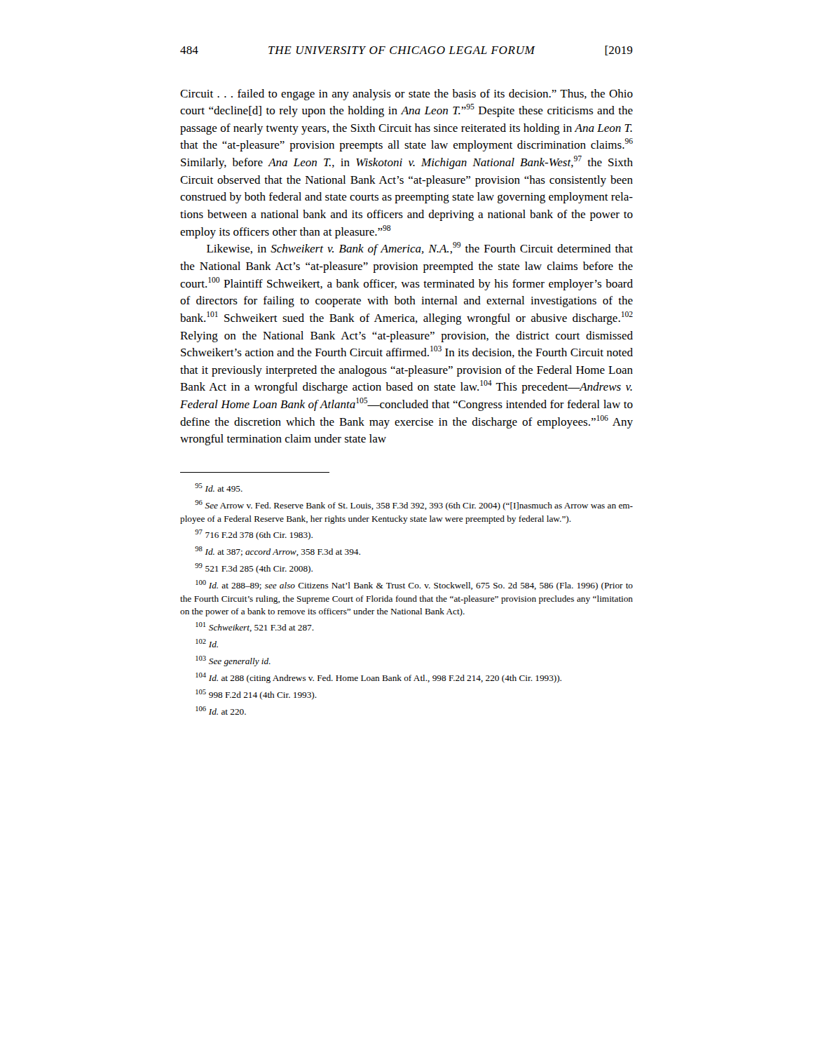484 The University of Chicago Legal Forum [2019
Circuit . . . failed to engage in any analysis or state the basis of its decision.” Thus, the Ohio court “decline[d] to rely upon the holding in Ana Leon T.”95 Despite these criticisms and the passage of nearly twenty years, the Sixth Circuit has since reiterated its holding in Ana Leon T. that the “at-pleasure” provision preempts all state law employment discrimination claims.96 Similarly, before Ana Leon T., in Wiskotoni v. Michigan National Bank-West,97 the Sixth Circuit observed that the National Bank Act’s “at-pleasure” provision “has consistently been construed by both federal and state courts as preempting state law governing employment relations between a national bank and its officers and depriving a national bank of the power to employ its officers other than at pleasure.”98
Likewise, in Schweikert v. Bank of America, N.A.,99 the Fourth Circuit determined that the National Bank Act’s “at-pleasure” provision preempted the state law claims before the court.100 Plaintiff Schweikert, a bank officer, was terminated by his former employer’s board of directors for failing to cooperate with both internal and external investigations of the bank.101 Schweikert sued the Bank of America, alleging wrongful or abusive discharge.102 Relying on the National Bank Act’s “at-pleasure” provision, the district court dismissed Schweikert’s action and the Fourth Circuit affirmed.103 In its decision, the Fourth Circuit noted that it previously interpreted the analogous “at-pleasure” provision of the Federal Home Loan Bank Act in a wrongful discharge action based on state law.104 This precedent—Andrews v. Federal Home Loan Bank of Atlanta105—concluded that “Congress intended for federal law to define the discretion which the Bank may exercise in the discharge of employees.”106 Any wrongful termination claim under state law
95 Id. at 495.
96 See Arrow v. Fed. Reserve Bank of St. Louis, 358 F.3d 392, 393 (6th Cir. 2004) (“[I]nasmuch as Arrow was an employee of a Federal Reserve Bank, her rights under Kentucky state law were preempted by federal law.”).
97716 F.2d 378 (6th Cir. 1983).
98 Id. at 387; accord Arrow, 358 F.3d at 394.
99521 F.3d 285 (4th Cir. 2008).
100 Id. at 288–89; see also Citizens Nat’l Bank & Trust Co. v. Stockwell, 675 So. 2d 584, 586 (Fla. 1996) (Prior to the Fourth Circuit’s ruling, the Supreme Court of Florida found that the “at-pleasure” provision precludes any “limitation on the power of a bank to remove its officers” under the National Bank Act).
101 Schweikert, 521 F.3d at 287.
102 Id.
103 See generally id.
104 Id. at 288 (citing Andrews v. Fed. Home Loan Bank of Atl., 998 F.2d 214, 220 (4th Cir. 1993)).
105998 F.2d 214 (4th Cir. 1993).
106 Id. at 220.